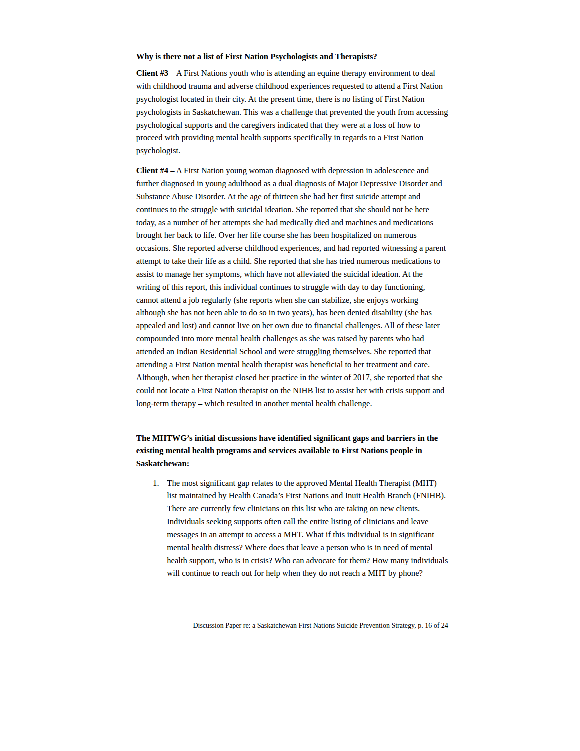Why is there not a list of First Nation Psychologists and Therapists?
Client #3 – A First Nations youth who is attending an equine therapy environment to deal with childhood trauma and adverse childhood experiences requested to attend a First Nation psychologist located in their city. At the present time, there is no listing of First Nation psychologists in Saskatchewan. This was a challenge that prevented the youth from accessing psychological supports and the caregivers indicated that they were at a loss of how to proceed with providing mental health supports specifically in regards to a First Nation psychologist.
Client #4 – A First Nation young woman diagnosed with depression in adolescence and further diagnosed in young adulthood as a dual diagnosis of Major Depressive Disorder and Substance Abuse Disorder. At the age of thirteen she had her first suicide attempt and continues to the struggle with suicidal ideation. She reported that she should not be here today, as a number of her attempts she had medically died and machines and medications brought her back to life. Over her life course she has been hospitalized on numerous occasions. She reported adverse childhood experiences, and had reported witnessing a parent attempt to take their life as a child. She reported that she has tried numerous medications to assist to manage her symptoms, which have not alleviated the suicidal ideation. At the writing of this report, this individual continues to struggle with day to day functioning, cannot attend a job regularly (she reports when she can stabilize, she enjoys working – although she has not been able to do so in two years), has been denied disability (she has appealed and lost) and cannot live on her own due to financial challenges. All of these later compounded into more mental health challenges as she was raised by parents who had attended an Indian Residential School and were struggling themselves. She reported that attending a First Nation mental health therapist was beneficial to her treatment and care. Although, when her therapist closed her practice in the winter of 2017, she reported that she could not locate a First Nation therapist on the NIHB list to assist her with crisis support and long-term therapy – which resulted in another mental health challenge.
The MHTWG’s initial discussions have identified significant gaps and barriers in the existing mental health programs and services available to First Nations people in Saskatchewan:
The most significant gap relates to the approved Mental Health Therapist (MHT) list maintained by Health Canada’s First Nations and Inuit Health Branch (FNIHB). There are currently few clinicians on this list who are taking on new clients. Individuals seeking supports often call the entire listing of clinicians and leave messages in an attempt to access a MHT. What if this individual is in significant mental health distress? Where does that leave a person who is in need of mental health support, who is in crisis? Who can advocate for them? How many individuals will continue to reach out for help when they do not reach a MHT by phone?
Discussion Paper re: a Saskatchewan First Nations Suicide Prevention Strategy, p. 16 of 24